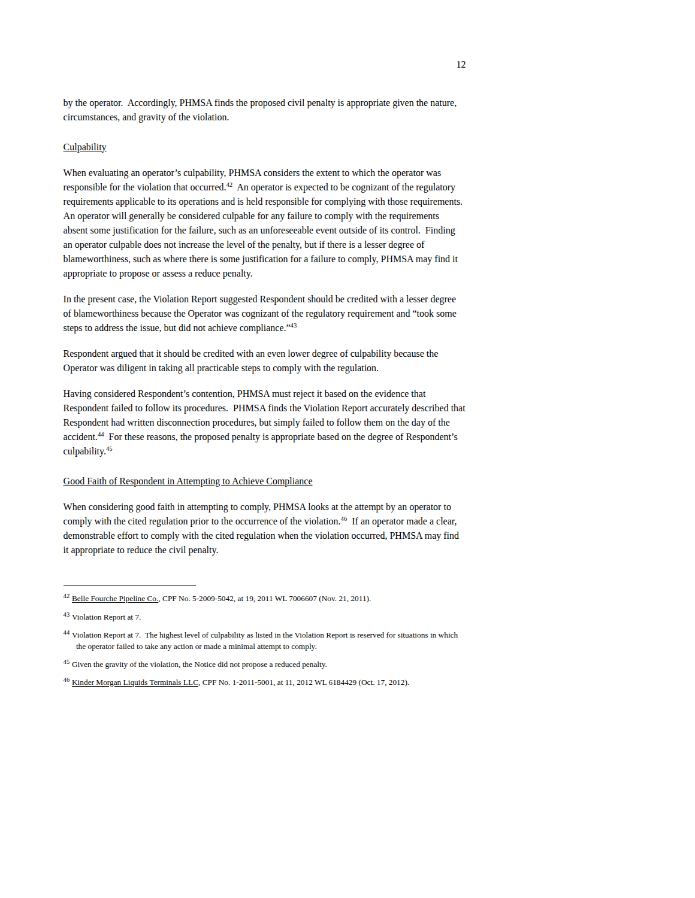12
by the operator. Accordingly, PHMSA finds the proposed civil penalty is appropriate given the nature, circumstances, and gravity of the violation.
Culpability
When evaluating an operator’s culpability, PHMSA considers the extent to which the operator was responsible for the violation that occurred.42 An operator is expected to be cognizant of the regulatory requirements applicable to its operations and is held responsible for complying with those requirements. An operator will generally be considered culpable for any failure to comply with the requirements absent some justification for the failure, such as an unforeseeable event outside of its control. Finding an operator culpable does not increase the level of the penalty, but if there is a lesser degree of blameworthiness, such as where there is some justification for a failure to comply, PHMSA may find it appropriate to propose or assess a reduce penalty.
In the present case, the Violation Report suggested Respondent should be credited with a lesser degree of blameworthiness because the Operator was cognizant of the regulatory requirement and “took some steps to address the issue, but did not achieve compliance.”43
Respondent argued that it should be credited with an even lower degree of culpability because the Operator was diligent in taking all practicable steps to comply with the regulation.
Having considered Respondent’s contention, PHMSA must reject it based on the evidence that Respondent failed to follow its procedures. PHMSA finds the Violation Report accurately described that Respondent had written disconnection procedures, but simply failed to follow them on the day of the accident.44 For these reasons, the proposed penalty is appropriate based on the degree of Respondent’s culpability.45
Good Faith of Respondent in Attempting to Achieve Compliance
When considering good faith in attempting to comply, PHMSA looks at the attempt by an operator to comply with the cited regulation prior to the occurrence of the violation.46 If an operator made a clear, demonstrable effort to comply with the cited regulation when the violation occurred, PHMSA may find it appropriate to reduce the civil penalty.
42 Belle Fourche Pipeline Co., CPF No. 5-2009-5042, at 19, 2011 WL 7006607 (Nov. 21, 2011).
43 Violation Report at 7.
44 Violation Report at 7. The highest level of culpability as listed in the Violation Report is reserved for situations in which the operator failed to take any action or made a minimal attempt to comply.
45 Given the gravity of the violation, the Notice did not propose a reduced penalty.
46 Kinder Morgan Liquids Terminals LLC, CPF No. 1-2011-5001, at 11, 2012 WL 6184429 (Oct. 17, 2012).